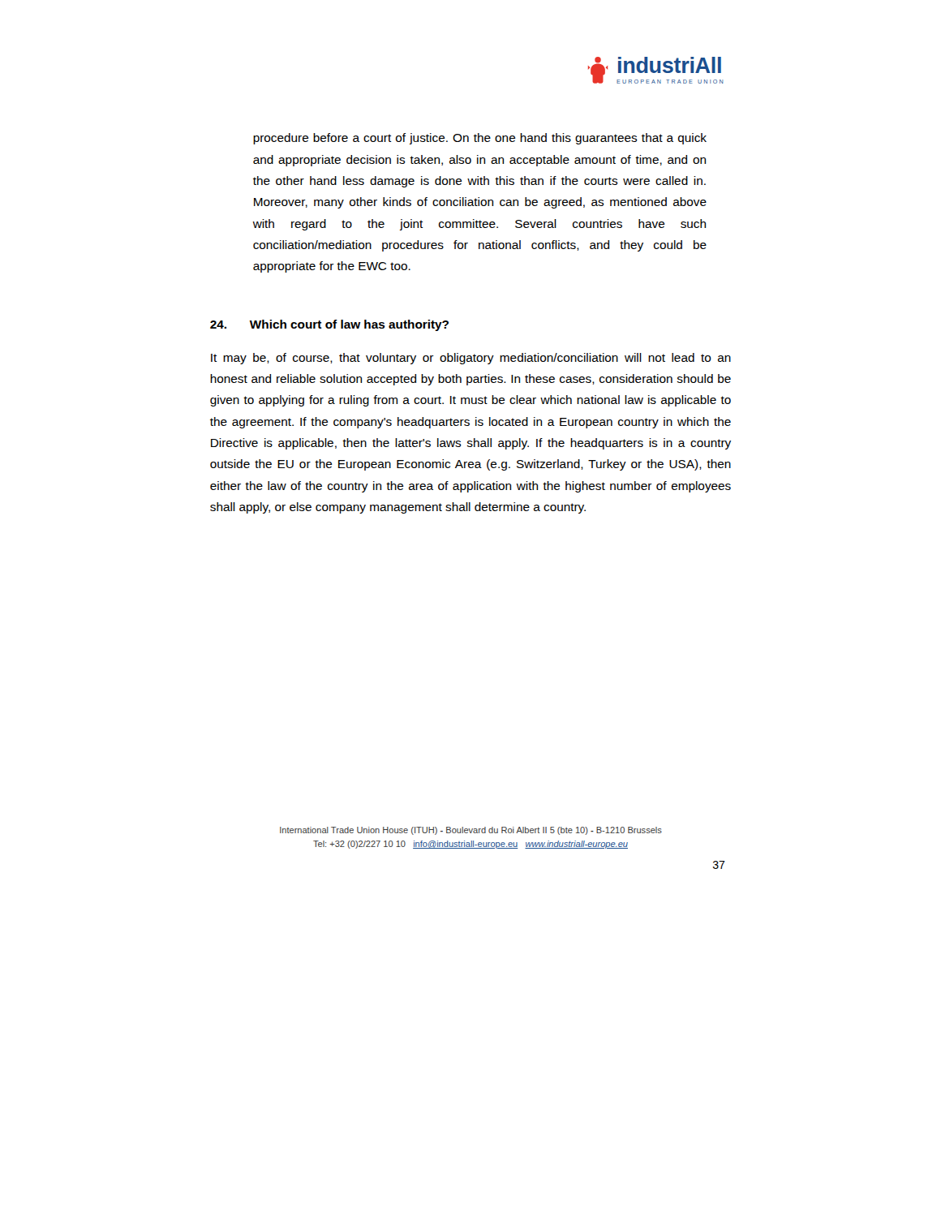industriAll
EUROPEAN TRADE UNION
procedure before a court of justice. On the one hand this guarantees that a quick and appropriate decision is taken, also in an acceptable amount of time, and on the other hand less damage is done with this than if the courts were called in. Moreover, many other kinds of conciliation can be agreed, as mentioned above with regard to the joint committee. Several countries have such conciliation/mediation procedures for national conflicts, and they could be appropriate for the EWC too.
24. Which court of law has authority?
It may be, of course, that voluntary or obligatory mediation/conciliation will not lead to an honest and reliable solution accepted by both parties. In these cases, consideration should be given to applying for a ruling from a court. It must be clear which national law is applicable to the agreement. If the company's headquarters is located in a European country in which the Directive is applicable, then the latter's laws shall apply. If the headquarters is in a country outside the EU or the European Economic Area (e.g. Switzerland, Turkey or the USA), then either the law of the country in the area of application with the highest number of employees shall apply, or else company management shall determine a country.
International Trade Union House (ITUH) - Boulevard du Roi Albert II 5 (bte 10) - B-1210 Brussels
Tel: +32 (0)2/227 10 10 info@industriall-europe.eu www.industriall-europe.eu
37